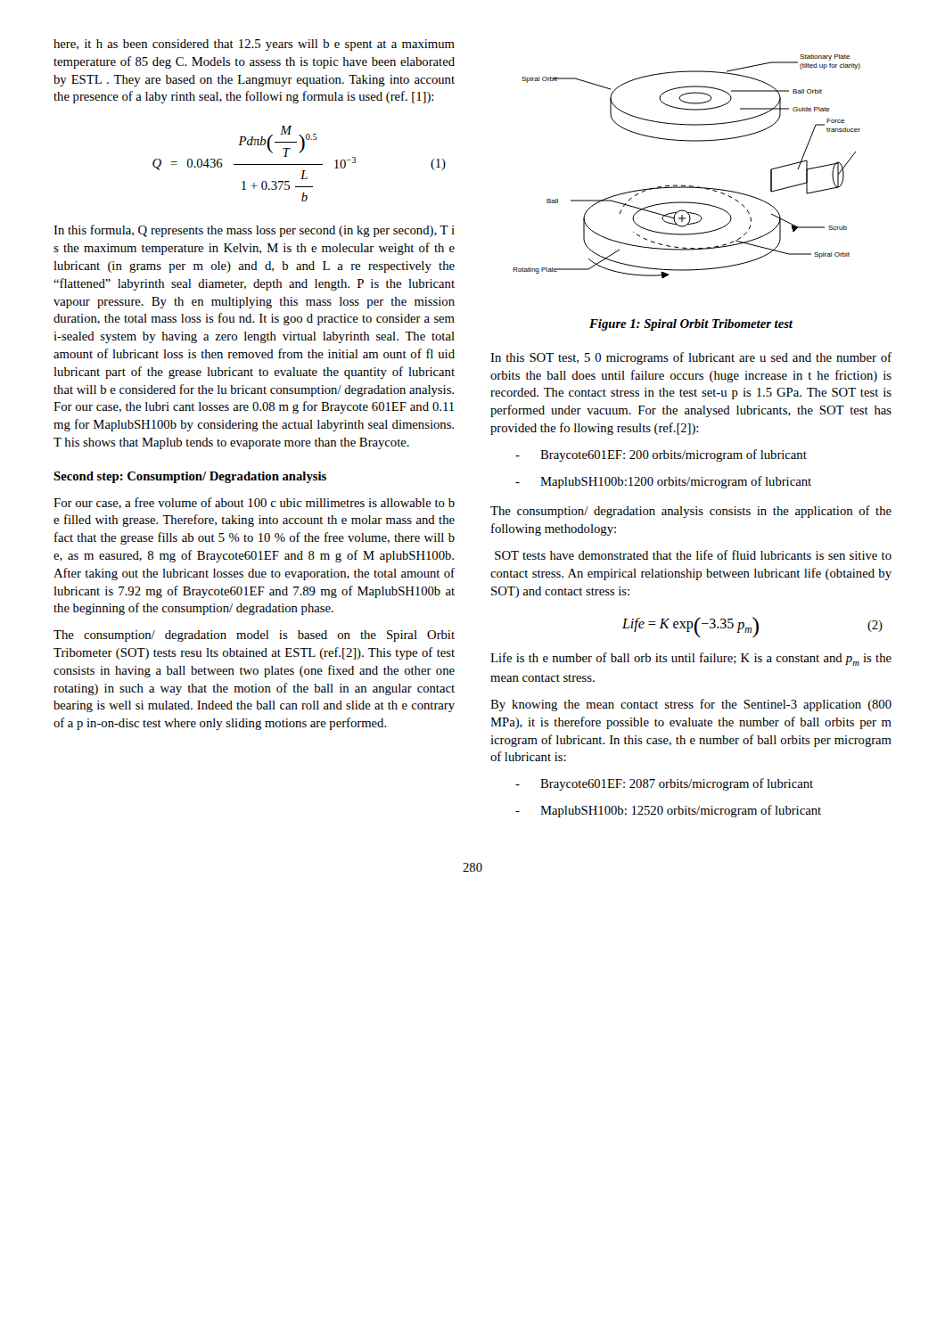here, it h as been considered that 12.5 years will b e spent at a maximum temperature of 85 deg C. Models to assess th is topic have been elaborated by ESTL . They are based on the Langmuyr equation. Taking into account the presence of a laby rinth seal, the followi ng formula is used (ref. [1]):
Q = 0.0436 Pd πb( M T ) 0.5 1 + 0.375 L b 10−3
(1)
In this formula, Q represents the mass loss per second (in kg per second), T i s the maximum temperature in Kelvin, M is th e molecular weight of th e lubricant (in grams per m ole) and d, b and L a re respectively the “flattened” labyrinth seal diameter, depth and length. P is the lubricant vapour pressure. By th en multiplying this mass loss per the mission duration, the total mass loss is fou nd. It is goo d practice to consider a sem i-sealed system by having a zero length virtual labyrinth seal. The total amount of lubricant loss is then removed from the initial am ount of fl uid lubricant part of the grease lubricant to evaluate the quantity of lubricant that will b e considered for the lu bricant consumption/ degradation analysis. For our case, the lubri cant losses are 0.08 m g for Braycote 601EF and 0.11 mg for MaplubSH100b by considering the actual labyrinth seal dimensions. T his shows that Maplub tends to evaporate more than the Braycote.
Second step: Consumption/ Degradation analysis
For our case, a free volume of about 100 c ubic millimetres is allowable to b e filled with grease. Therefore, taking into account th e molar mass and the fact that the grease fills ab out 5 % to 10 % of the free volume, there will b e, as m easured, 8 mg of Braycote601EF and 8 m g of M aplubSH100b. After taking out the lubricant losses due to evaporation, the total amount of lubricant is 7.92 mg of Braycote601EF and 7.89 mg of MaplubSH100b at the beginning of the consumption/ degradation phase.
The consumption/ degradation model is based on the Spiral Orbit Tribometer (SOT) tests resu lts obtained at ESTL (ref.[2]). This type of test consists in having a ball between two plates (one fixed and the other one rotating) in such a way that the motion of the ball in an angular contact bearing is well si mulated. Indeed the ball can roll and slide at th e contrary of a p in-on-disc test where only sliding motions are performed.
Stationary Plate (tilted up for clarity) Ball Orbit Guide Plate Force transducer Spiral Orbit Ball Scrub Spiral Orbit Rotating Plate
Figure 1: Spiral Orbit Tribometer test
In this SOT test, 5 0 micrograms of lubricant are u sed and the number of orbits the ball does until failure occurs (huge increase in t he friction) is recorded. The contact stress in the test set-u p is 1.5 GPa. The SOT test is performed under vacuum. For the analysed lubricants, the SOT test has provided the fo llowing results (ref.[2]):
Braycote601EF: 200 orbits/microgram of lubricant
MaplubSH100b:1200 orbits/microgram of lubricant
The consumption/ degradation analysis consists in the application of the following methodology:
SOT tests have demonstrated that the life of fluid lubricants is sen sitive to contact stress. An empirical relationship between lubricant life (obtained by SOT) and contact stress is:
Life = K exp(−3.35 pm) (2)
Life is th e number of ball orb its until failure; K is a constant and pm is the mean contact stress.
By knowing the mean contact stress for the Sentinel-3 application (800 MPa), it is therefore possible to evaluate the number of ball orbits per m icrogram of lubricant. In this case, th e number of ball orbits per microgram of lubricant is:
Braycote601EF: 2087 orbits/microgram of lubricant
MaplubSH100b: 12520 orbits/microgram of lubricant
280